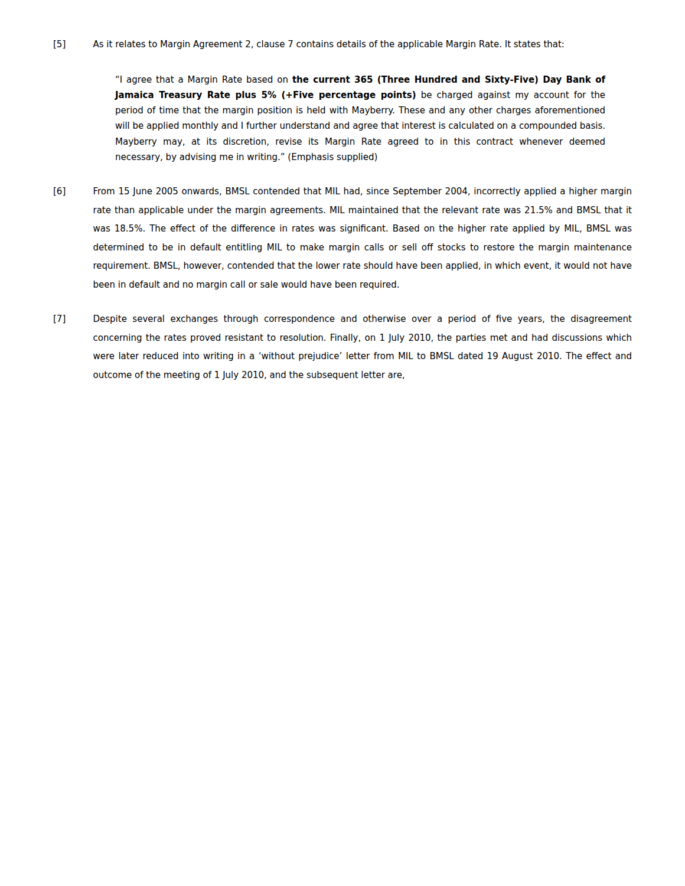[5] As it relates to Margin Agreement 2, clause 7 contains details of the applicable Margin Rate. It states that:
“I agree that a Margin Rate based on the current 365 (Three Hundred and Sixty-Five) Day Bank of Jamaica Treasury Rate plus 5% (+Five percentage points) be charged against my account for the period of time that the margin position is held with Mayberry. These and any other charges aforementioned will be applied monthly and I further understand and agree that interest is calculated on a compounded basis. Mayberry may, at its discretion, revise its Margin Rate agreed to in this contract whenever deemed necessary, by advising me in writing.” (Emphasis supplied)
[6] From 15 June 2005 onwards, BMSL contended that MIL had, since September 2004, incorrectly applied a higher margin rate than applicable under the margin agreements. MIL maintained that the relevant rate was 21.5% and BMSL that it was 18.5%. The effect of the difference in rates was significant. Based on the higher rate applied by MIL, BMSL was determined to be in default entitling MIL to make margin calls or sell off stocks to restore the margin maintenance requirement. BMSL, however, contended that the lower rate should have been applied, in which event, it would not have been in default and no margin call or sale would have been required.
[7] Despite several exchanges through correspondence and otherwise over a period of five years, the disagreement concerning the rates proved resistant to resolution. Finally, on 1 July 2010, the parties met and had discussions which were later reduced into writing in a ‘without prejudice’ letter from MIL to BMSL dated 19 August 2010. The effect and outcome of the meeting of 1 July 2010, and the subsequent letter are,